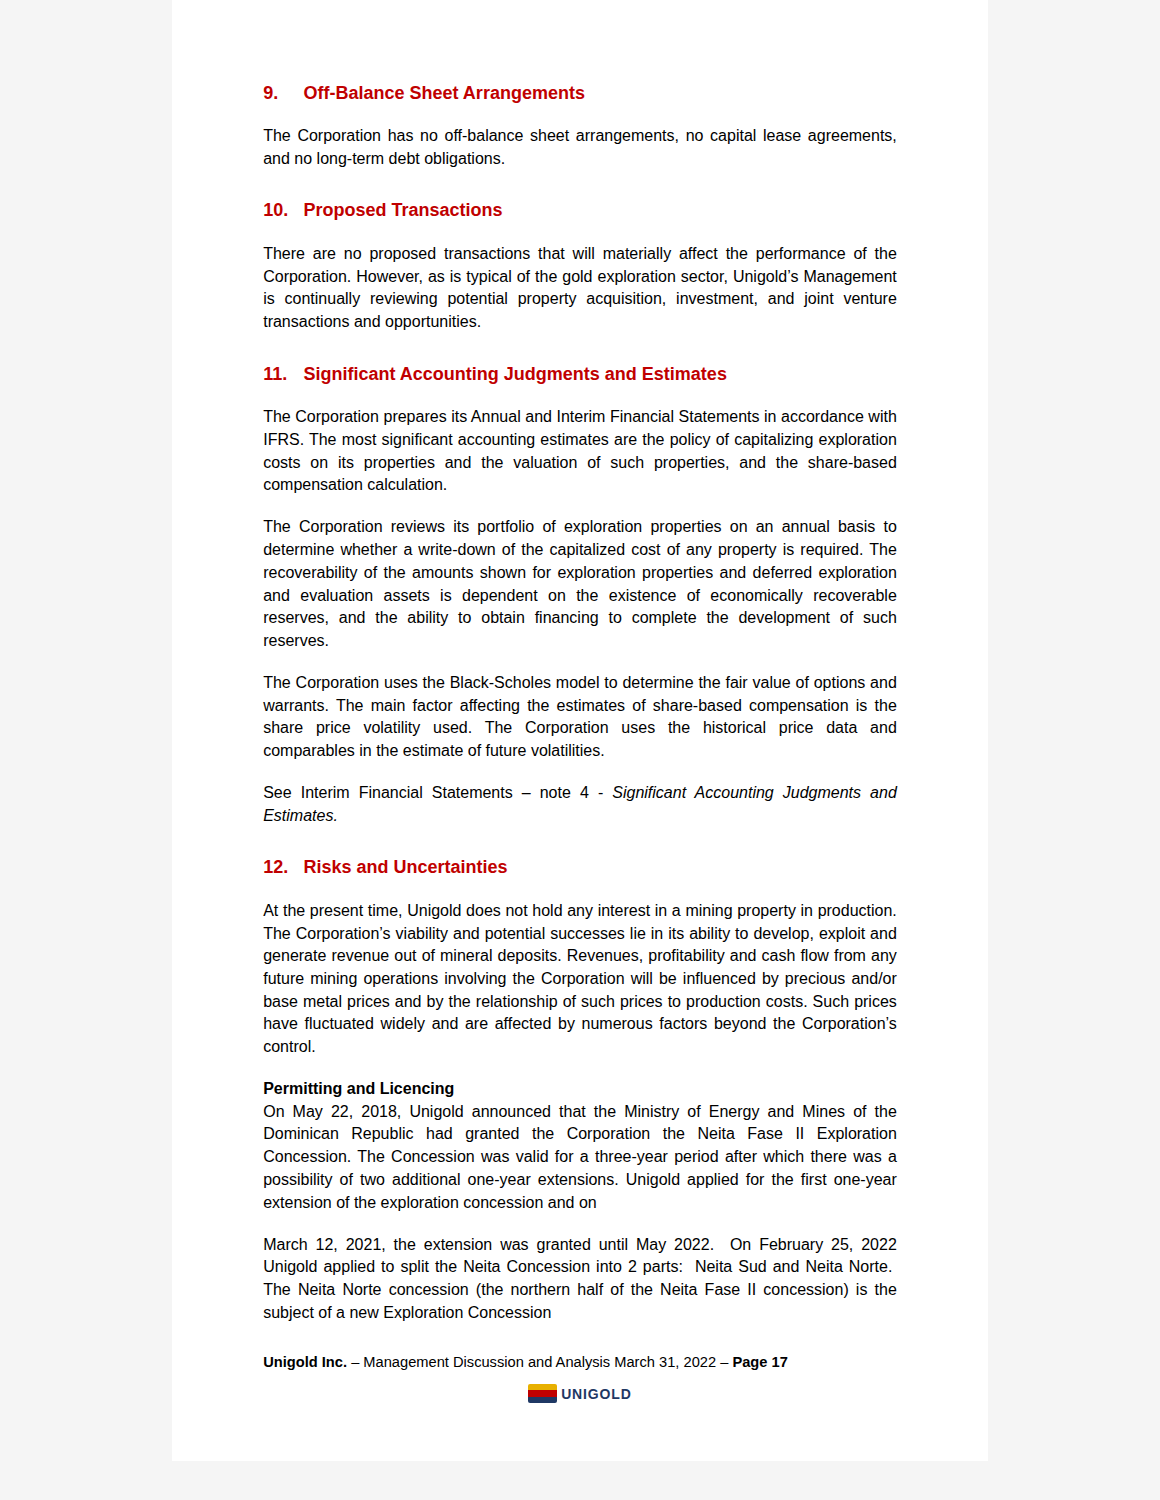9. Off-Balance Sheet Arrangements
The Corporation has no off-balance sheet arrangements, no capital lease agreements, and no long-term debt obligations.
10. Proposed Transactions
There are no proposed transactions that will materially affect the performance of the Corporation. However, as is typical of the gold exploration sector, Unigold’s Management is continually reviewing potential property acquisition, investment, and joint venture transactions and opportunities.
11. Significant Accounting Judgments and Estimates
The Corporation prepares its Annual and Interim Financial Statements in accordance with IFRS. The most significant accounting estimates are the policy of capitalizing exploration costs on its properties and the valuation of such properties, and the share-based compensation calculation.
The Corporation reviews its portfolio of exploration properties on an annual basis to determine whether a write-down of the capitalized cost of any property is required. The recoverability of the amounts shown for exploration properties and deferred exploration and evaluation assets is dependent on the existence of economically recoverable reserves, and the ability to obtain financing to complete the development of such reserves.
The Corporation uses the Black-Scholes model to determine the fair value of options and warrants. The main factor affecting the estimates of share-based compensation is the share price volatility used. The Corporation uses the historical price data and comparables in the estimate of future volatilities.
See Interim Financial Statements – note 4 - Significant Accounting Judgments and Estimates.
12. Risks and Uncertainties
At the present time, Unigold does not hold any interest in a mining property in production. The Corporation’s viability and potential successes lie in its ability to develop, exploit and generate revenue out of mineral deposits. Revenues, profitability and cash flow from any future mining operations involving the Corporation will be influenced by precious and/or base metal prices and by the relationship of such prices to production costs. Such prices have fluctuated widely and are affected by numerous factors beyond the Corporation’s control.
Permitting and Licencing
On May 22, 2018, Unigold announced that the Ministry of Energy and Mines of the Dominican Republic had granted the Corporation the Neita Fase II Exploration Concession. The Concession was valid for a three-year period after which there was a possibility of two additional one-year extensions. Unigold applied for the first one-year extension of the exploration concession and on
March 12, 2021, the extension was granted until May 2022. On February 25, 2022 Unigold applied to split the Neita Concession into 2 parts: Neita Sud and Neita Norte. The Neita Norte concession (the northern half of the Neita Fase II concession) is the subject of a new Exploration Concession
Unigold Inc. – Management Discussion and Analysis March 31, 2022 – Page 17
UNIGOLD